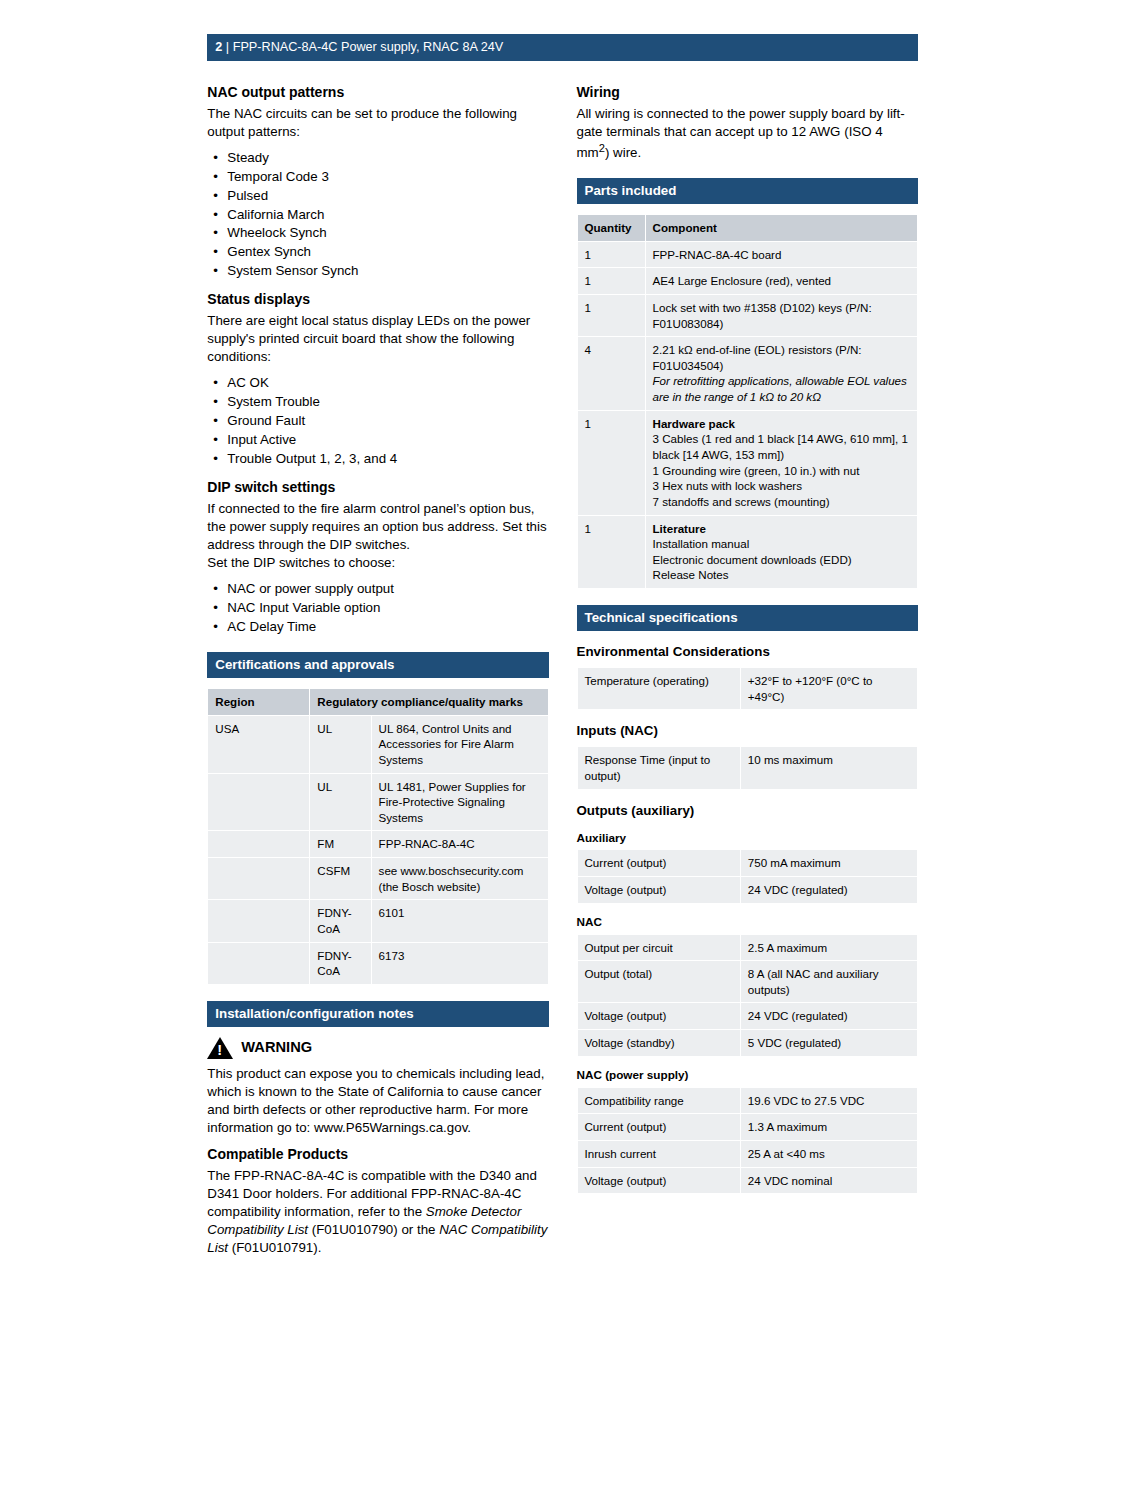2 | FPP-RNAC-8A-4C Power supply, RNAC 8A 24V
NAC output patterns
The NAC circuits can be set to produce the following output patterns:
Steady
Temporal Code 3
Pulsed
California March
Wheelock Synch
Gentex Synch
System Sensor Synch
Status displays
There are eight local status display LEDs on the power supply's printed circuit board that show the following conditions:
AC OK
System Trouble
Ground Fault
Input Active
Trouble Output 1, 2, 3, and 4
DIP switch settings
If connected to the fire alarm control panel’s option bus, the power supply requires an option bus address. Set this address through the DIP switches.
Set the DIP switches to choose:
NAC or power supply output
NAC Input Variable option
AC Delay Time
Certifications and approvals
| Region | Regulatory compliance/quality marks |
| --- | --- |
| USA | UL | UL 864, Control Units and Accessories for Fire Alarm Systems |
| | UL | UL 1481, Power Supplies for Fire-Protective Signaling Systems |
| | FM | FPP-RNAC-8A-4C |
| | CSFM | see www.boschsecurity.com (the Bosch website) |
| | FDNY-CoA | 6101 |
| | FDNY-CoA | 6173 |
Installation/configuration notes
WARNING
This product can expose you to chemicals including lead, which is known to the State of California to cause cancer and birth defects or other reproductive harm. For more information go to: www.P65Warnings.ca.gov.
Compatible Products
The FPP-RNAC-8A-4C is compatible with the D340 and D341 Door holders. For additional FPP-RNAC-8A-4C compatibility information, refer to the Smoke Detector Compatibility List (F01U010790) or the NAC Compatibility List (F01U010791).
Wiring
All wiring is connected to the power supply board by lift-gate terminals that can accept up to 12 AWG (ISO 4 mm2) wire.
Parts included
| Quantity | Component |
| --- | --- |
| 1 | FPP-RNAC-8A-4C board |
| 1 | AE4 Large Enclosure (red), vented |
| 1 | Lock set with two #1358 (D102) keys (P/N: F01U083084) |
| 4 | 2.21 kΩ end-of-line (EOL) resistors (P/N: F01U034504) For retrofitting applications, allowable EOL values are in the range of 1 kΩ to 20 kΩ |
| 1 | Hardware pack 3 Cables (1 red and 1 black [14 AWG, 610 mm], 1 black [14 AWG, 153 mm]) 1 Grounding wire (green, 10 in.) with nut 3 Hex nuts with lock washers 7 standoffs and screws (mounting) |
| 1 | Literature Installation manual Electronic document downloads (EDD) Release Notes |
Technical specifications
Environmental Considerations
| Temperature (operating) | +32°F to +120°F (0°C to +49°C) |
Inputs (NAC)
| Response Time (input to output) | 10 ms maximum |
Outputs (auxiliary)
Auxiliary
| Current (output) | 750 mA maximum |
| Voltage (output) | 24 VDC (regulated) |
NAC
| Output per circuit | 2.5 A maximum |
| Output (total) | 8 A (all NAC and auxiliary outputs) |
| Voltage (output) | 24 VDC (regulated) |
| Voltage (standby) | 5 VDC (regulated) |
NAC (power supply)
| Compatibility range | 19.6 VDC to 27.5 VDC |
| Current (output) | 1.3 A maximum |
| Inrush current | 25 A at <40 ms |
| Voltage (output) | 24 VDC nominal |